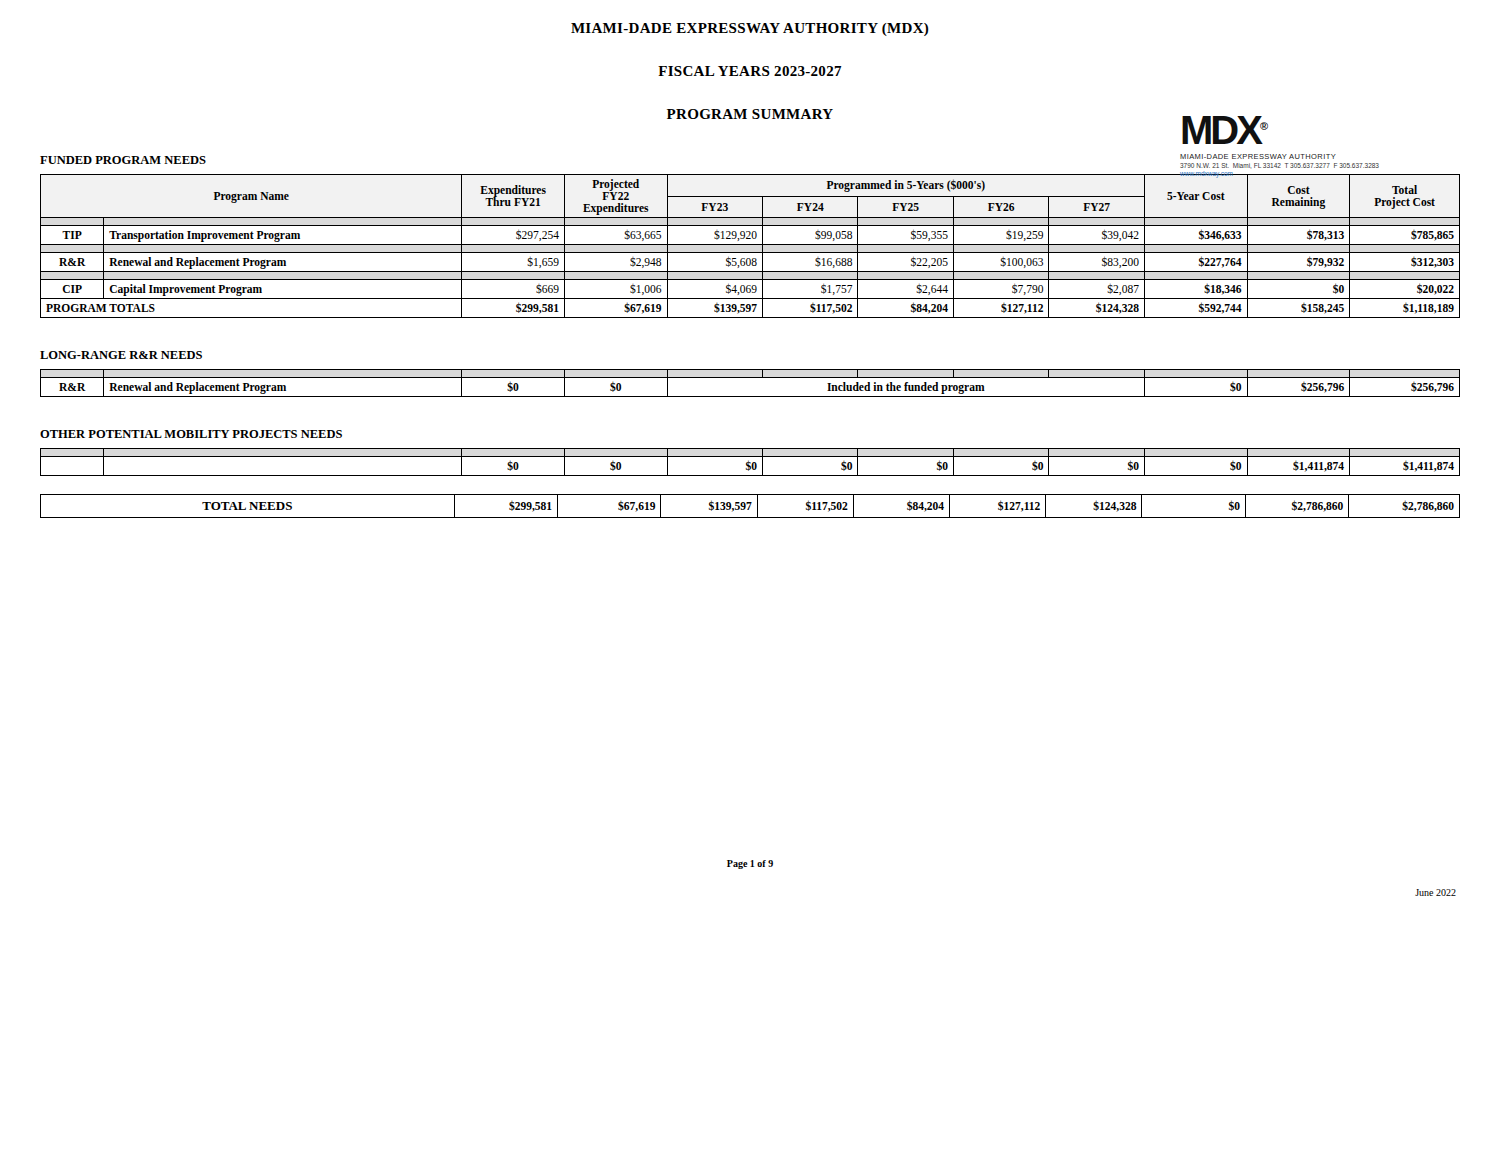MIAMI-DADE EXPRESSWAY AUTHORITY (MDX)
FISCAL YEARS 2023-2027
PROGRAM SUMMARY
MDX®
MIAMI-DADE EXPRESSWAY AUTHORITY
3790 N.W. 21 St. Miami, FL 33142 T 305.637.3277 F 305.637.3283
www.mdxway.com
FUNDED PROGRAM NEEDS
| Program Name | Expenditures Thru FY21 | Projected FY22 Expenditures | Programmed in 5-Years ($000's) | 5-Year Cost | Cost Remaining | Total Project Cost |
| --- | --- | --- | --- | --- | --- | --- |
| FY23 | FY24 | FY25 | FY26 | FY27 |
| TIP | Transportation Improvement Program | $297,254 | $63,665 | $129,920 | $99,058 | $59,355 | $19,259 | $39,042 | $346,633 | $78,313 | $785,865 |
| R&R | Renewal and Replacement Program | $1,659 | $2,948 | $5,608 | $16,688 | $22,205 | $100,063 | $83,200 | $227,764 | $79,932 | $312,303 |
| CIP | Capital Improvement Program | $669 | $1,006 | $4,069 | $1,757 | $2,644 | $7,790 | $2,087 | $18,346 | $0 | $20,022 |
| PROGRAM TOTALS | $299,581 | $67,619 | $139,597 | $117,502 | $84,204 | $127,112 | $124,328 | $592,744 | $158,245 | $1,118,189 |
LONG-RANGE R&R NEEDS
| R&R | Renewal and Replacement Program | $0 | $0 | Included in the funded program | $0 | $256,796 | $256,796 |
OTHER POTENTIAL MOBILITY PROJECTS NEEDS
| | | $0 | $0 | $0 | $0 | $0 | $0 | $0 | $0 | $1,411,874 | $1,411,874 |
| TOTAL NEEDS | $299,581 | $67,619 | $139,597 | $117,502 | $84,204 | $127,112 | $124,328 | $0 | $2,786,860 | $2,786,860 |
Page 1 of 9
June 2022